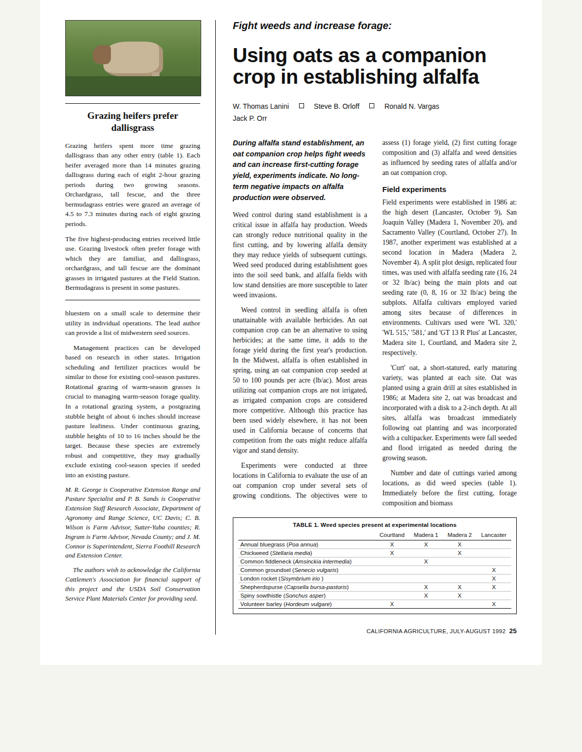Grazing heifers prefer
dallisgrass
Grazing heifers spent more time grazing dallisgrass than any other entry (table 1). Each heifer averaged more than 14 minutes grazing dallisgrass during each of eight 2-hour grazing periods during two growing seasons. Orchardgrass, tall fescue, and the three bermudagrass entries were grazed an average of 4.5 to 7.3 minutes during each of eight grazing periods.
The five highest-producing entries received little use. Grazing livestock often prefer forage with which they are familiar, and dallisgrass, orchardgrass, and tall fescue are the dominant grasses in irrigated pastures at the Field Station. Bermudagrass is present in some pastures.
bluestem on a small scale to determine their utility in individual operations. The lead author can provide a list of midwestern seed sources.
Management practices can be developed based on research in other states. Irrigation scheduling and fertilizer practices would be similar to those for existing cool-season pastures. Rotational grazing of warm-season grasses is crucial to managing warm-season forage quality. In a rotational grazing system, a postgrazing stubble height of about 6 inches should increase pasture leafiness. Under continuous grazing, stubble heights of 10 to 16 inches should be the target. Because these species are extremely robust and competitive, they may gradually exclude existing cool-season species if seeded into an existing pasture.
M. R. George is Cooperative Extension Range and Pasture Specialist and P. B. Sands is Cooperative Extension Staff Research Associate, Department of Agronomy and Range Science, UC Davis; C. B. Wilson is Farm Advisor, Sutter-Yuba counties; R. Ingram is Farm Advisor, Nevada County; and J. M. Connor is Superintendent, Sierra Foothill Research and Extension Center.
The authors wish to acknowledge the California Cattlemen's Association for financial support of this project and the USDA Soil Conservation Service Plant Materials Center for providing seed.
Fight weeds and increase forage:
Using oats as a companion
crop in establishing alfalfa
W. Thomas Lanini Steve B. Orloff Ronald N. Vargas
Jack P. Orr
During alfalfa stand establishment, an oat companion crop helps fight weeds and can increase first-cutting forage yield, experiments indicate. No long-term negative impacts on alfalfa production were observed.
Weed control during stand establishment is a critical issue in alfalfa hay production. Weeds can strongly reduce nutritional quality in the first cutting, and by lowering alfalfa density they may reduce yields of subsequent cuttings. Weed seed produced during establishment goes into the soil seed bank, and alfalfa fields with low stand densities are more susceptible to later weed invasions.
Weed control in seedling alfalfa is often unattainable with available herbicides. An oat companion crop can be an alternative to using herbicides; at the same time, it adds to the forage yield during the first year's production. In the Midwest, alfalfa is often established in spring, using an oat companion crop seeded at 50 to 100 pounds per acre (lb/ac). Most areas utilizing oat companion crops are not irrigated, as irrigated companion crops are considered more competitive. Although this practice has been used widely elsewhere, it has not been used in California because of concerns that competition from the oats might reduce alfalfa vigor and stand density.
Experiments were conducted at three locations in California to evaluate the use of an oat companion crop under several sets of growing conditions. The objectives were to assess (1) forage yield, (2) first cutting forage composition and (3) alfalfa and weed densities as influenced by seeding rates of alfalfa and/or an oat companion crop.
Field experiments
Field experiments were established in 1986 at: the high desert (Lancaster, October 9), San Joaquin Valley (Madera 1, November 20), and Sacramento Valley (Courtland, October 27). In 1987, another experiment was established at a second location in Madera (Madera 2, November 4). A split plot design, replicated four times, was used with alfalfa seeding rate (16, 24 or 32 lb/ac) being the main plots and oat seeding rate (0, 8, 16 or 32 lb/ac) being the subplots. Alfalfa cultivars employed varied among sites because of differences in environments. Cultivars used were 'WL 320,' 'WL 515,' '581,' and 'GT 13 R Plus' at Lancaster, Madera site 1, Courtland, and Madera site 2, respectively.
'Curt' oat, a short-statured, early maturing variety, was planted at each site. Oat was planted using a grain drill at sites established in 1986; at Madera site 2, oat was broadcast and incorporated with a disk to a 2-inch depth. At all sites, alfalfa was broadcast immediately following oat planting and was incorporated with a cultipacker. Experiments were fall seeded and flood irrigated as needed during the growing season.
Number and date of cuttings varied among locations, as did weed species (table 1). Immediately before the first cutting, forage composition and biomass
TABLE 1. Weed species present at experimental locations
| | Courtland | Madera 1 | Madera 2 | Lancaster |
| --- | --- | --- | --- | --- |
| Annual bluegrass ( Poa annua ) | X | X | X | |
| Chickweed ( Stellaria media ) | X | | X | |
| Common fiddleneck ( Amsinckia intermedia ) | | X | | |
| Common groundsel ( Senecio vulgaris ) | | | | X |
| London rocket ( Sisymbrium irio ) | | | | X |
| Shepherdspurse ( Capsella bursa-pastoris ) | | X | X | X |
| Spiny sowthistle ( Sonchus asper ) | | X | X | |
| Volunteer barley ( Hordeum vulgare ) | X | | | X |
CALIFORNIA AGRICULTURE, JULY-AUGUST 1992 25